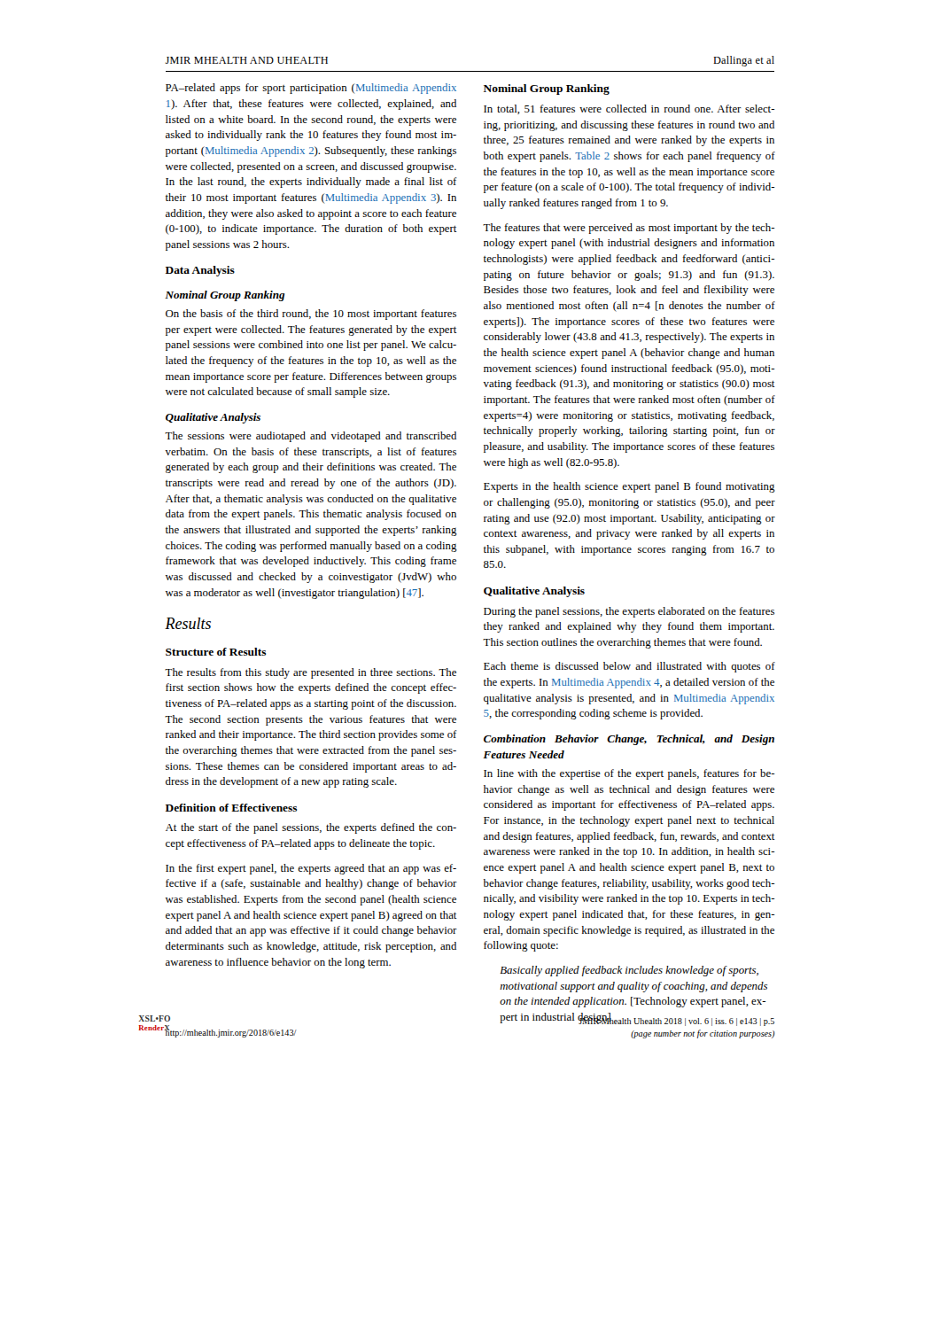JMIR MHEALTH AND UHEALTH
Dallinga et al
PA–related apps for sport participation (Multimedia Appendix 1). After that, these features were collected, explained, and listed on a white board. In the second round, the experts were asked to individually rank the 10 features they found most important (Multimedia Appendix 2). Subsequently, these rankings were collected, presented on a screen, and discussed groupwise. In the last round, the experts individually made a final list of their 10 most important features (Multimedia Appendix 3). In addition, they were also asked to appoint a score to each feature (0-100), to indicate importance. The duration of both expert panel sessions was 2 hours.
Data Analysis
Nominal Group Ranking
On the basis of the third round, the 10 most important features per expert were collected. The features generated by the expert panel sessions were combined into one list per panel. We calculated the frequency of the features in the top 10, as well as the mean importance score per feature. Differences between groups were not calculated because of small sample size.
Qualitative Analysis
The sessions were audiotaped and videotaped and transcribed verbatim. On the basis of these transcripts, a list of features generated by each group and their definitions was created. The transcripts were read and reread by one of the authors (JD). After that, a thematic analysis was conducted on the qualitative data from the expert panels. This thematic analysis focused on the answers that illustrated and supported the experts’ ranking choices. The coding was performed manually based on a coding framework that was developed inductively. This coding frame was discussed and checked by a coinvestigator (JvdW) who was a moderator as well (investigator triangulation) [47].
Results
Structure of Results
The results from this study are presented in three sections. The first section shows how the experts defined the concept effectiveness of PA–related apps as a starting point of the discussion. The second section presents the various features that were ranked and their importance. The third section provides some of the overarching themes that were extracted from the panel sessions. These themes can be considered important areas to address in the development of a new app rating scale.
Definition of Effectiveness
At the start of the panel sessions, the experts defined the concept effectiveness of PA–related apps to delineate the topic.
In the first expert panel, the experts agreed that an app was effective if a (safe, sustainable and healthy) change of behavior was established. Experts from the second panel (health science expert panel A and health science expert panel B) agreed on that and added that an app was effective if it could change behavior determinants such as knowledge, attitude, risk perception, and awareness to influence behavior on the long term.
Nominal Group Ranking
In total, 51 features were collected in round one. After selecting, prioritizing, and discussing these features in round two and three, 25 features remained and were ranked by the experts in both expert panels. Table 2 shows for each panel frequency of the features in the top 10, as well as the mean importance score per feature (on a scale of 0-100). The total frequency of individually ranked features ranged from 1 to 9.
The features that were perceived as most important by the technology expert panel (with industrial designers and information technologists) were applied feedback and feedforward (anticipating on future behavior or goals; 91.3) and fun (91.3). Besides those two features, look and feel and flexibility were also mentioned most often (all n=4 [n denotes the number of experts]). The importance scores of these two features were considerably lower (43.8 and 41.3, respectively). The experts in the health science expert panel A (behavior change and human movement sciences) found instructional feedback (95.0), motivating feedback (91.3), and monitoring or statistics (90.0) most important. The features that were ranked most often (number of experts=4) were monitoring or statistics, motivating feedback, technically properly working, tailoring starting point, fun or pleasure, and usability. The importance scores of these features were high as well (82.0-95.8).
Experts in the health science expert panel B found motivating or challenging (95.0), monitoring or statistics (95.0), and peer rating and use (92.0) most important. Usability, anticipating or context awareness, and privacy were ranked by all experts in this subpanel, with importance scores ranging from 16.7 to 85.0.
Qualitative Analysis
During the panel sessions, the experts elaborated on the features they ranked and explained why they found them important. This section outlines the overarching themes that were found.
Each theme is discussed below and illustrated with quotes of the experts. In Multimedia Appendix 4, a detailed version of the qualitative analysis is presented, and in Multimedia Appendix 5, the corresponding coding scheme is provided.
Combination Behavior Change, Technical, and Design Features Needed
In line with the expertise of the expert panels, features for behavior change as well as technical and design features were considered as important for effectiveness of PA–related apps. For instance, in the technology expert panel next to technical and design features, applied feedback, fun, rewards, and context awareness were ranked in the top 10. In addition, in health science expert panel A and health science expert panel B, next to behavior change features, reliability, usability, works good technically, and visibility were ranked in the top 10. Experts in technology expert panel indicated that, for these features, in general, domain specific knowledge is required, as illustrated in the following quote:
Basically applied feedback includes knowledge of sports, motivational support and quality of coaching, and depends on the intended application. [Technology expert panel, expert in industrial design]
XSL•FO
Render X
http://mhealth.jmir.org/2018/6/e143/
JMIR Mhealth Uhealth 2018 | vol. 6 | iss. 6 | e143 | p.5
(page number not for citation purposes)